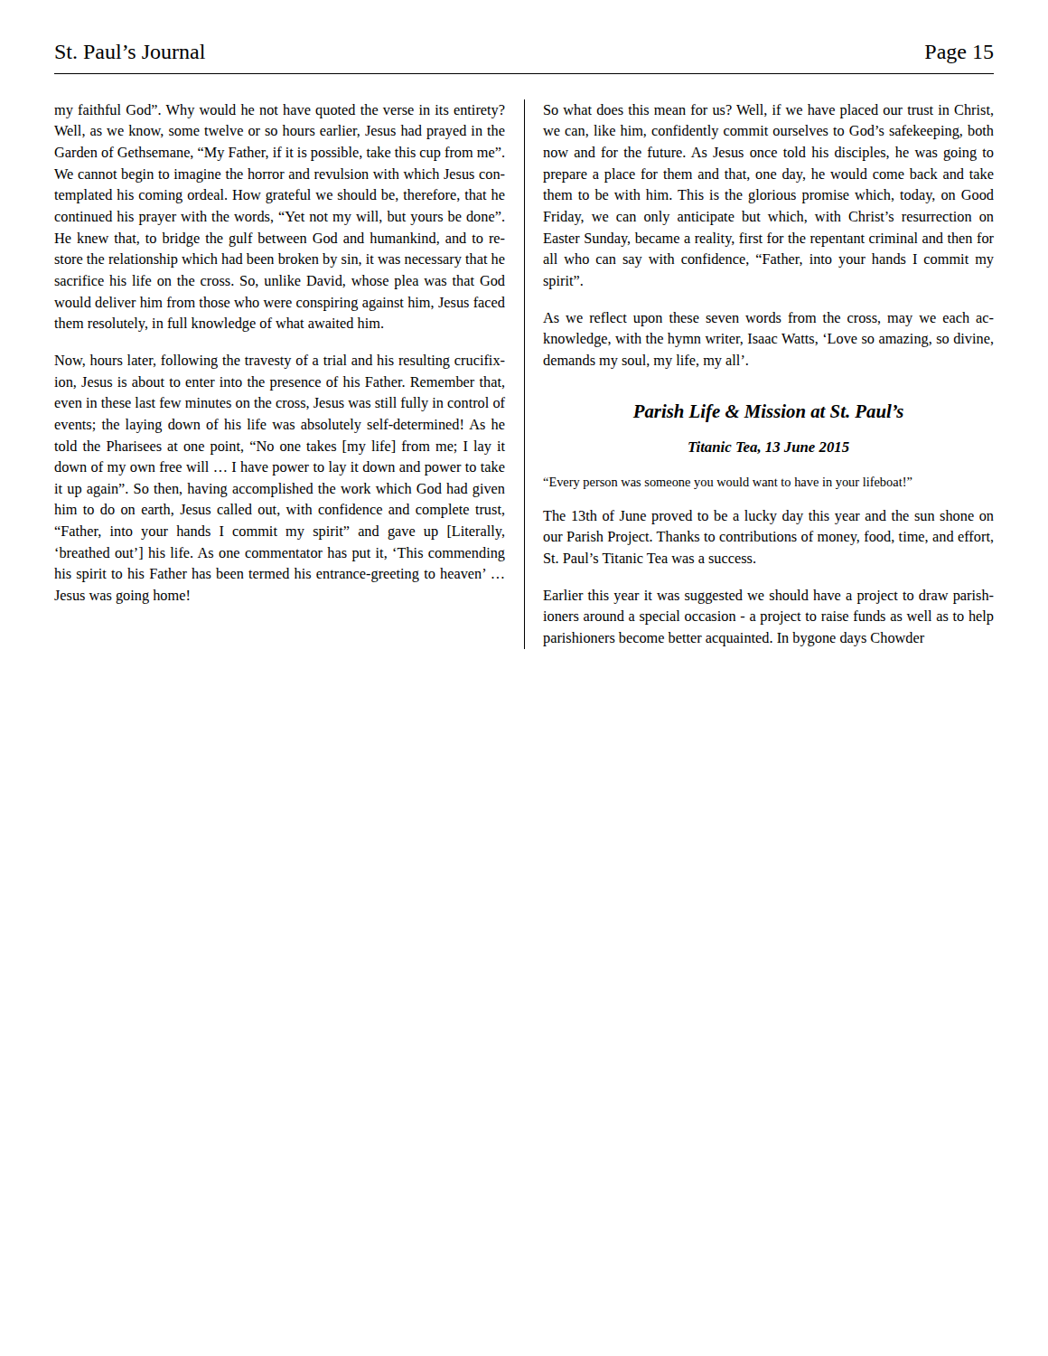St. Paul’s Journal Page 15
my faithful God”. Why would he not have quoted the verse in its entirety? Well, as we know, some twelve or so hours earlier, Jesus had prayed in the Garden of Gethsemane, “My Father, if it is possible, take this cup from me”. We cannot begin to imagine the horror and revulsion with which Jesus contemplated his coming ordeal. How grateful we should be, therefore, that he continued his prayer with the words, “Yet not my will, but yours be done”. He knew that, to bridge the gulf between God and humankind, and to restore the relationship which had been broken by sin, it was necessary that he sacrifice his life on the cross. So, unlike David, whose plea was that God would deliver him from those who were conspiring against him, Jesus faced them resolutely, in full knowledge of what awaited him.
Now, hours later, following the travesty of a trial and his resulting crucifixion, Jesus is about to enter into the presence of his Father. Remember that, even in these last few minutes on the cross, Jesus was still fully in control of events; the laying down of his life was absolutely self-determined! As he told the Pharisees at one point, “No one takes [my life] from me; I lay it down of my own free will … I have power to lay it down and power to take it up again”. So then, having accomplished the work which God had given him to do on earth, Jesus called out, with confidence and complete trust, “Father, into your hands I commit my spirit” and gave up [Literally, ‘breathed out’] his life. As one commentator has put it, ‘This commending his spirit to his Father has been termed his entrance-greeting to heaven’ … Jesus was going home!
So what does this mean for us? Well, if we have placed our trust in Christ, we can, like him, confidently commit ourselves to God’s safekeeping, both now and for the future. As Jesus once told his disciples, he was going to prepare a place for them and that, one day, he would come back and take them to be with him. This is the glorious promise which, today, on Good Friday, we can only anticipate but which, with Christ’s resurrection on Easter Sunday, became a reality, first for the repentant criminal and then for all who can say with confidence, “Father, into your hands I commit my spirit”.
As we reflect upon these seven words from the cross, may we each acknowledge, with the hymn writer, Isaac Watts, ‘Love so amazing, so divine, demands my soul, my life, my all’.
Parish Life & Mission at St. Paul’s
Titanic Tea, 13 June 2015
“Every person was someone you would want to have in your lifeboat!”
The 13th of June proved to be a lucky day this year and the sun shone on our Parish Project. Thanks to contributions of money, food, time, and effort, St. Paul’s Titanic Tea was a success.
Earlier this year it was suggested we should have a project to draw parishioners around a special occasion - a project to raise funds as well as to help parishioners become better acquainted. In bygone days Chowder